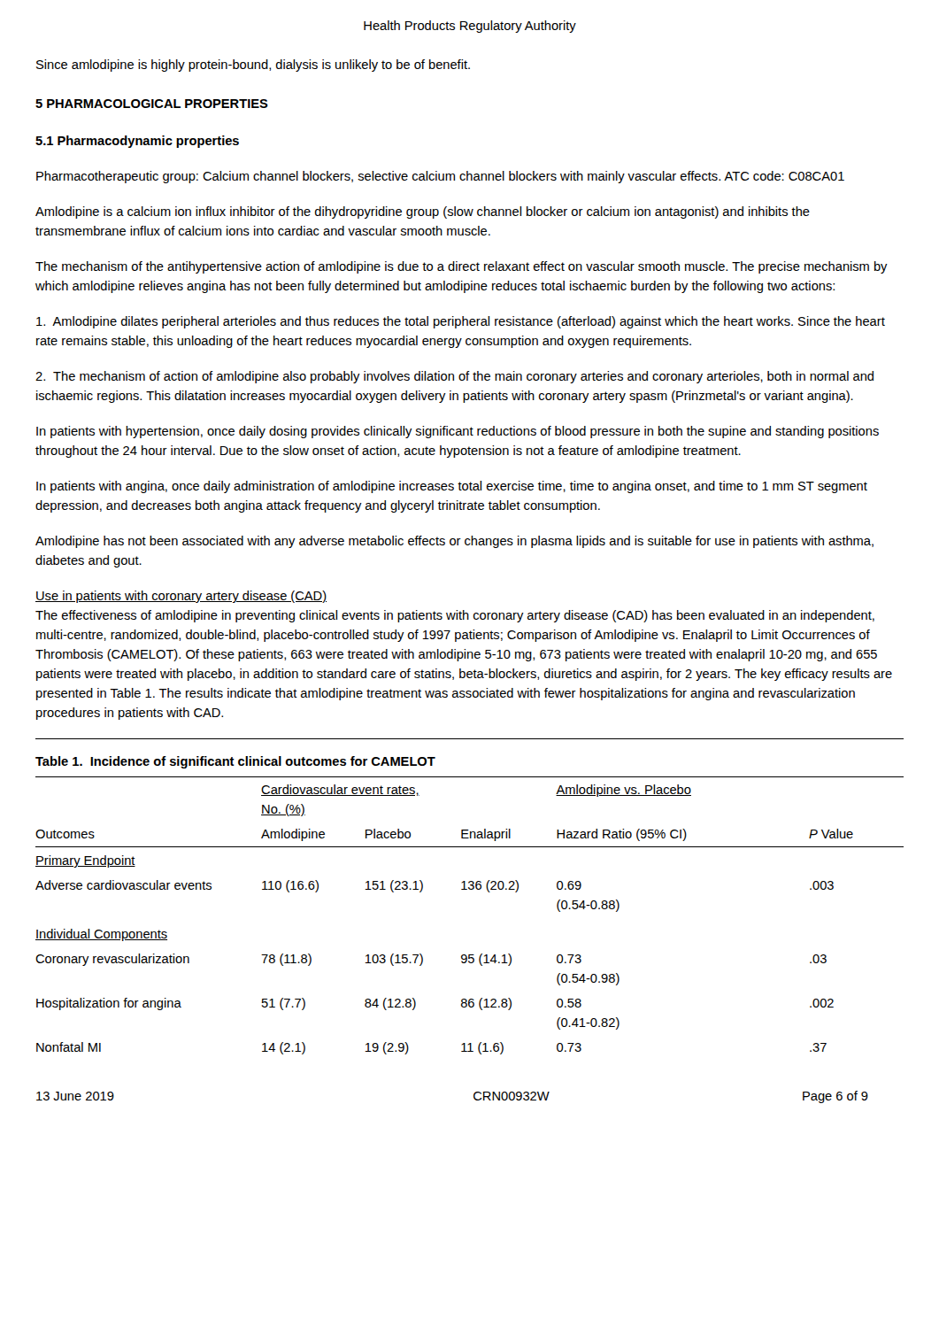Health Products Regulatory Authority
Since amlodipine is highly protein-bound, dialysis is unlikely to be of benefit.
5 PHARMACOLOGICAL PROPERTIES
5.1 Pharmacodynamic properties
Pharmacotherapeutic group: Calcium channel blockers, selective calcium channel blockers with mainly vascular effects. ATC code: C08CA01
Amlodipine is a calcium ion influx inhibitor of the dihydropyridine group (slow channel blocker or calcium ion antagonist) and inhibits the transmembrane influx of calcium ions into cardiac and vascular smooth muscle.
The mechanism of the antihypertensive action of amlodipine is due to a direct relaxant effect on vascular smooth muscle. The precise mechanism by which amlodipine relieves angina has not been fully determined but amlodipine reduces total ischaemic burden by the following two actions:
1. Amlodipine dilates peripheral arterioles and thus reduces the total peripheral resistance (afterload) against which the heart works. Since the heart rate remains stable, this unloading of the heart reduces myocardial energy consumption and oxygen requirements.
2. The mechanism of action of amlodipine also probably involves dilation of the main coronary arteries and coronary arterioles, both in normal and ischaemic regions. This dilatation increases myocardial oxygen delivery in patients with coronary artery spasm (Prinzmetal's or variant angina).
In patients with hypertension, once daily dosing provides clinically significant reductions of blood pressure in both the supine and standing positions throughout the 24 hour interval. Due to the slow onset of action, acute hypotension is not a feature of amlodipine treatment.
In patients with angina, once daily administration of amlodipine increases total exercise time, time to angina onset, and time to 1 mm ST segment depression, and decreases both angina attack frequency and glyceryl trinitrate tablet consumption.
Amlodipine has not been associated with any adverse metabolic effects or changes in plasma lipids and is suitable for use in patients with asthma, diabetes and gout.
Use in patients with coronary artery disease (CAD)
The effectiveness of amlodipine in preventing clinical events in patients with coronary artery disease (CAD) has been evaluated in an independent, multi-centre, randomized, double-blind, placebo-controlled study of 1997 patients; Comparison of Amlodipine vs. Enalapril to Limit Occurrences of Thrombosis (CAMELOT). Of these patients, 663 were treated with amlodipine 5-10 mg, 673 patients were treated with enalapril 10-20 mg, and 655 patients were treated with placebo, in addition to standard care of statins, beta-blockers, diuretics and aspirin, for 2 years. The key efficacy results are presented in Table 1. The results indicate that amlodipine treatment was associated with fewer hospitalizations for angina and revascularization procedures in patients with CAD.
Table 1. Incidence of significant clinical outcomes for CAMELOT
| | Cardiovascular event rates, No. (%) | Amlodipine vs. Placebo |
| --- | --- | --- |
| Outcomes | Amlodipine | Placebo | Enalapril | Hazard Ratio (95% CI) | P Value |
| Primary Endpoint |
| Adverse cardiovascular events | 110 (16.6) | 151 (23.1) | 136 (20.2) | 0.69 (0.54-0.88) | .003 |
| Individual Components |
| Coronary revascularization | 78 (11.8) | 103 (15.7) | 95 (14.1) | 0.73 (0.54-0.98) | .03 |
| Hospitalization for angina | 51 (7.7) | 84 (12.8) | 86 (12.8) | 0.58 (0.41-0.82) | .002 |
| Nonfatal MI | 14 (2.1) | 19 (2.9) | 11 (1.6) | 0.73 | .37 |
13 June 2019 CRN00932W Page 6 of 9